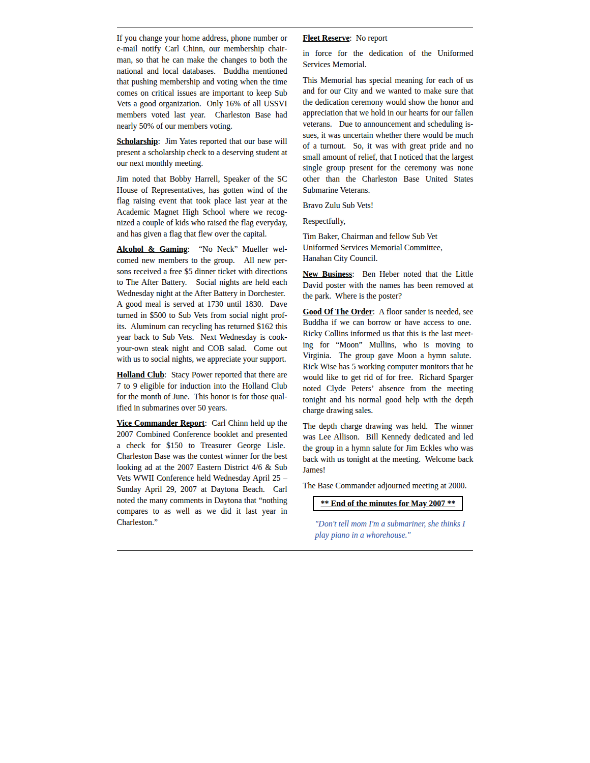If you change your home address, phone number or e-mail notify Carl Chinn, our membership chairman, so that he can make the changes to both the national and local databases. Buddha mentioned that pushing membership and voting when the time comes on critical issues are important to keep Sub Vets a good organization. Only 16% of all USSVI members voted last year. Charleston Base had nearly 50% of our members voting.
Scholarship: Jim Yates reported that our base will present a scholarship check to a deserving student at our next monthly meeting.
Jim noted that Bobby Harrell, Speaker of the SC House of Representatives, has gotten wind of the flag raising event that took place last year at the Academic Magnet High School where we recognized a couple of kids who raised the flag everyday, and has given a flag that flew over the capital.
Alcohol & Gaming: “No Neck” Mueller welcomed new members to the group. All new persons received a free $5 dinner ticket with directions to The After Battery. Social nights are held each Wednesday night at the After Battery in Dorchester. A good meal is served at 1730 until 1830. Dave turned in $500 to Sub Vets from social night profits. Aluminum can recycling has returned $162 this year back to Sub Vets. Next Wednesday is cook-your-own steak night and COB salad. Come out with us to social nights, we appreciate your support.
Holland Club: Stacy Power reported that there are 7 to 9 eligible for induction into the Holland Club for the month of June. This honor is for those qualified in submarines over 50 years.
Vice Commander Report: Carl Chinn held up the 2007 Combined Conference booklet and presented a check for $150 to Treasurer George Lisle. Charleston Base was the contest winner for the best looking ad at the 2007 Eastern District 4/6 & Sub Vets WWII Conference held Wednesday April 25 – Sunday April 29, 2007 at Daytona Beach. Carl noted the many comments in Daytona that “nothing compares to as well as we did it last year in Charleston.”
Fleet Reserve: No report
in force for the dedication of the Uniformed Services Memorial.
This Memorial has special meaning for each of us and for our City and we wanted to make sure that the dedication ceremony would show the honor and appreciation that we hold in our hearts for our fallen veterans. Due to announcement and scheduling issues, it was uncertain whether there would be much of a turnout. So, it was with great pride and no small amount of relief, that I noticed that the largest single group present for the ceremony was none other than the Charleston Base United States Submarine Veterans.
Bravo Zulu Sub Vets!
Respectfully,
Tim Baker, Chairman and fellow Sub Vet Uniformed Services Memorial Committee, Hanahan City Council.
New Business: Ben Heber noted that the Little David poster with the names has been removed at the park. Where is the poster?
Good Of The Order: A floor sander is needed, see Buddha if we can borrow or have access to one. Ricky Collins informed us that this is the last meeting for “Moon” Mullins, who is moving to Virginia. The group gave Moon a hymn salute. Rick Wise has 5 working computer monitors that he would like to get rid of for free. Richard Sparger noted Clyde Peters’ absence from the meeting tonight and his normal good help with the depth charge drawing sales.
The depth charge drawing was held. The winner was Lee Allison. Bill Kennedy dedicated and led the group in a hymn salute for Jim Eckles who was back with us tonight at the meeting. Welcome back James!
The Base Commander adjourned meeting at 2000.
** End of the minutes for May 2007 **
"Don't tell mom I'm a submariner, she thinks I play piano in a whorehouse."